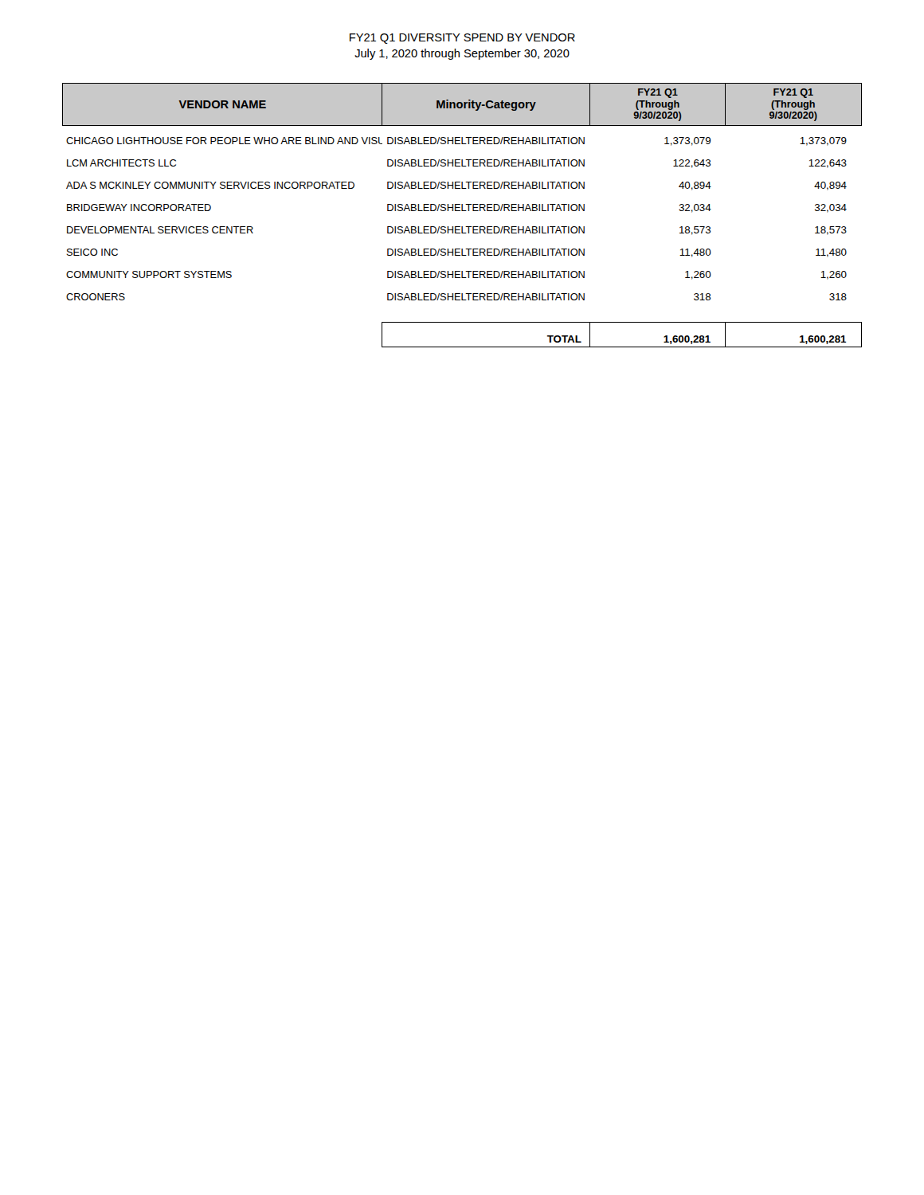FY21 Q1 DIVERSITY SPEND BY VENDOR July 1, 2020 through September 30, 2020
| VENDOR NAME | Minority-Category | FY21 Q1 (Through 9/30/2020) | FY21 Q1 (Through 9/30/2020) |
| --- | --- | --- | --- |
| CHICAGO LIGHTHOUSE FOR PEOPLE WHO ARE BLIND AND VISUALLY I | DISABLED/SHELTERED/REHABILITATION | 1,373,079 | 1,373,079 |
| LCM ARCHITECTS LLC | DISABLED/SHELTERED/REHABILITATION | 122,643 | 122,643 |
| ADA S MCKINLEY COMMUNITY SERVICES INCORPORATED | DISABLED/SHELTERED/REHABILITATION | 40,894 | 40,894 |
| BRIDGEWAY INCORPORATED | DISABLED/SHELTERED/REHABILITATION | 32,034 | 32,034 |
| DEVELOPMENTAL SERVICES CENTER | DISABLED/SHELTERED/REHABILITATION | 18,573 | 18,573 |
| SEICO INC | DISABLED/SHELTERED/REHABILITATION | 11,480 | 11,480 |
| COMMUNITY SUPPORT SYSTEMS | DISABLED/SHELTERED/REHABILITATION | 1,260 | 1,260 |
| CROONERS | DISABLED/SHELTERED/REHABILITATION | 318 | 318 |
| | TOTAL | 1,600,281 | 1,600,281 |